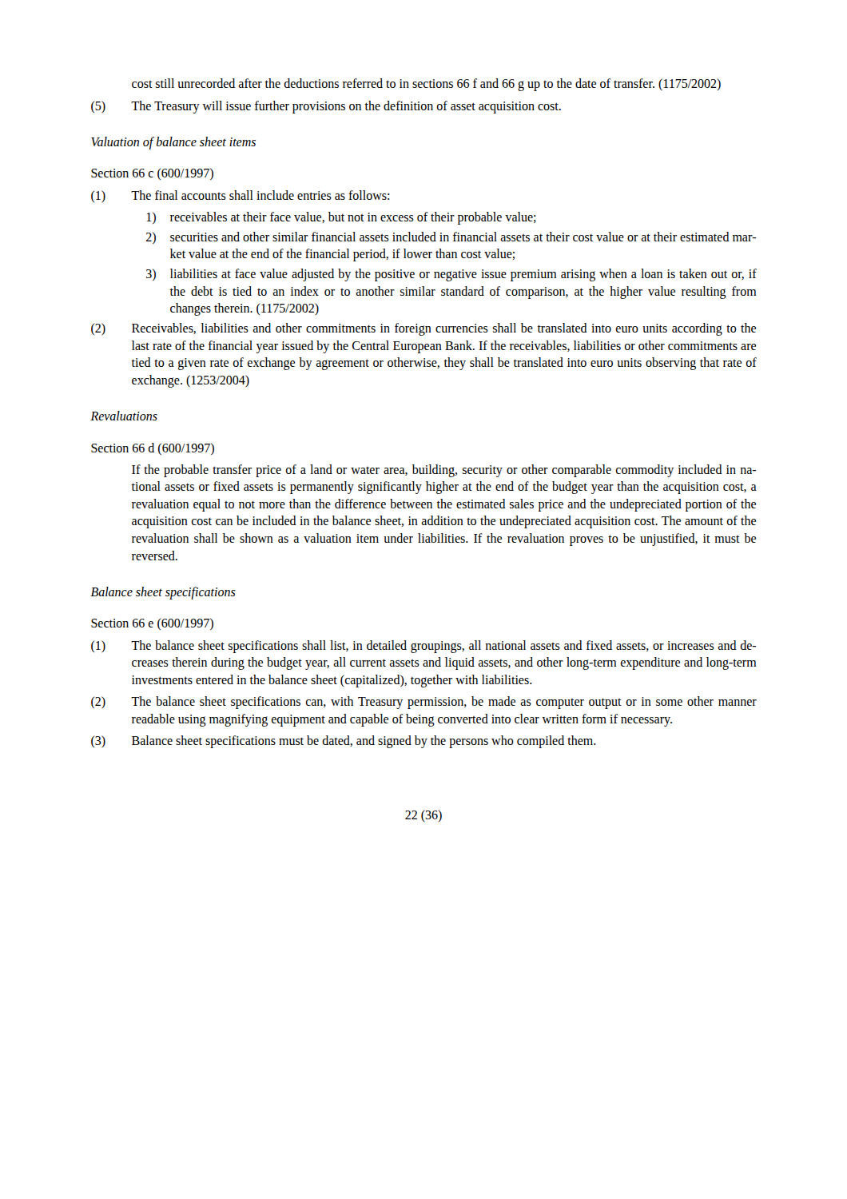cost still unrecorded after the deductions referred to in sections 66 f and 66 g up to the date of transfer. (1175/2002)
(5) The Treasury will issue further provisions on the definition of asset acquisition cost.
Valuation of balance sheet items
Section 66 c (600/1997)
(1) The final accounts shall include entries as follows:
1) receivables at their face value, but not in excess of their probable value;
2) securities and other similar financial assets included in financial assets at their cost value or at their estimated market value at the end of the financial period, if lower than cost value;
3) liabilities at face value adjusted by the positive or negative issue premium arising when a loan is taken out or, if the debt is tied to an index or to another similar standard of comparison, at the higher value resulting from changes therein. (1175/2002)
(2) Receivables, liabilities and other commitments in foreign currencies shall be translated into euro units according to the last rate of the financial year issued by the Central European Bank. If the receivables, liabilities or other commitments are tied to a given rate of exchange by agreement or otherwise, they shall be translated into euro units observing that rate of exchange. (1253/2004)
Revaluations
Section 66 d (600/1997)
If the probable transfer price of a land or water area, building, security or other comparable commodity included in national assets or fixed assets is permanently significantly higher at the end of the budget year than the acquisition cost, a revaluation equal to not more than the difference between the estimated sales price and the undepreciated portion of the acquisition cost can be included in the balance sheet, in addition to the undepreciated acquisition cost. The amount of the revaluation shall be shown as a valuation item under liabilities. If the revaluation proves to be unjustified, it must be reversed.
Balance sheet specifications
Section 66 e (600/1997)
(1) The balance sheet specifications shall list, in detailed groupings, all national assets and fixed assets, or increases and decreases therein during the budget year, all current assets and liquid assets, and other long-term expenditure and long-term investments entered in the balance sheet (capitalized), together with liabilities.
(2) The balance sheet specifications can, with Treasury permission, be made as computer output or in some other manner readable using magnifying equipment and capable of being converted into clear written form if necessary.
(3) Balance sheet specifications must be dated, and signed by the persons who compiled them.
22 (36)